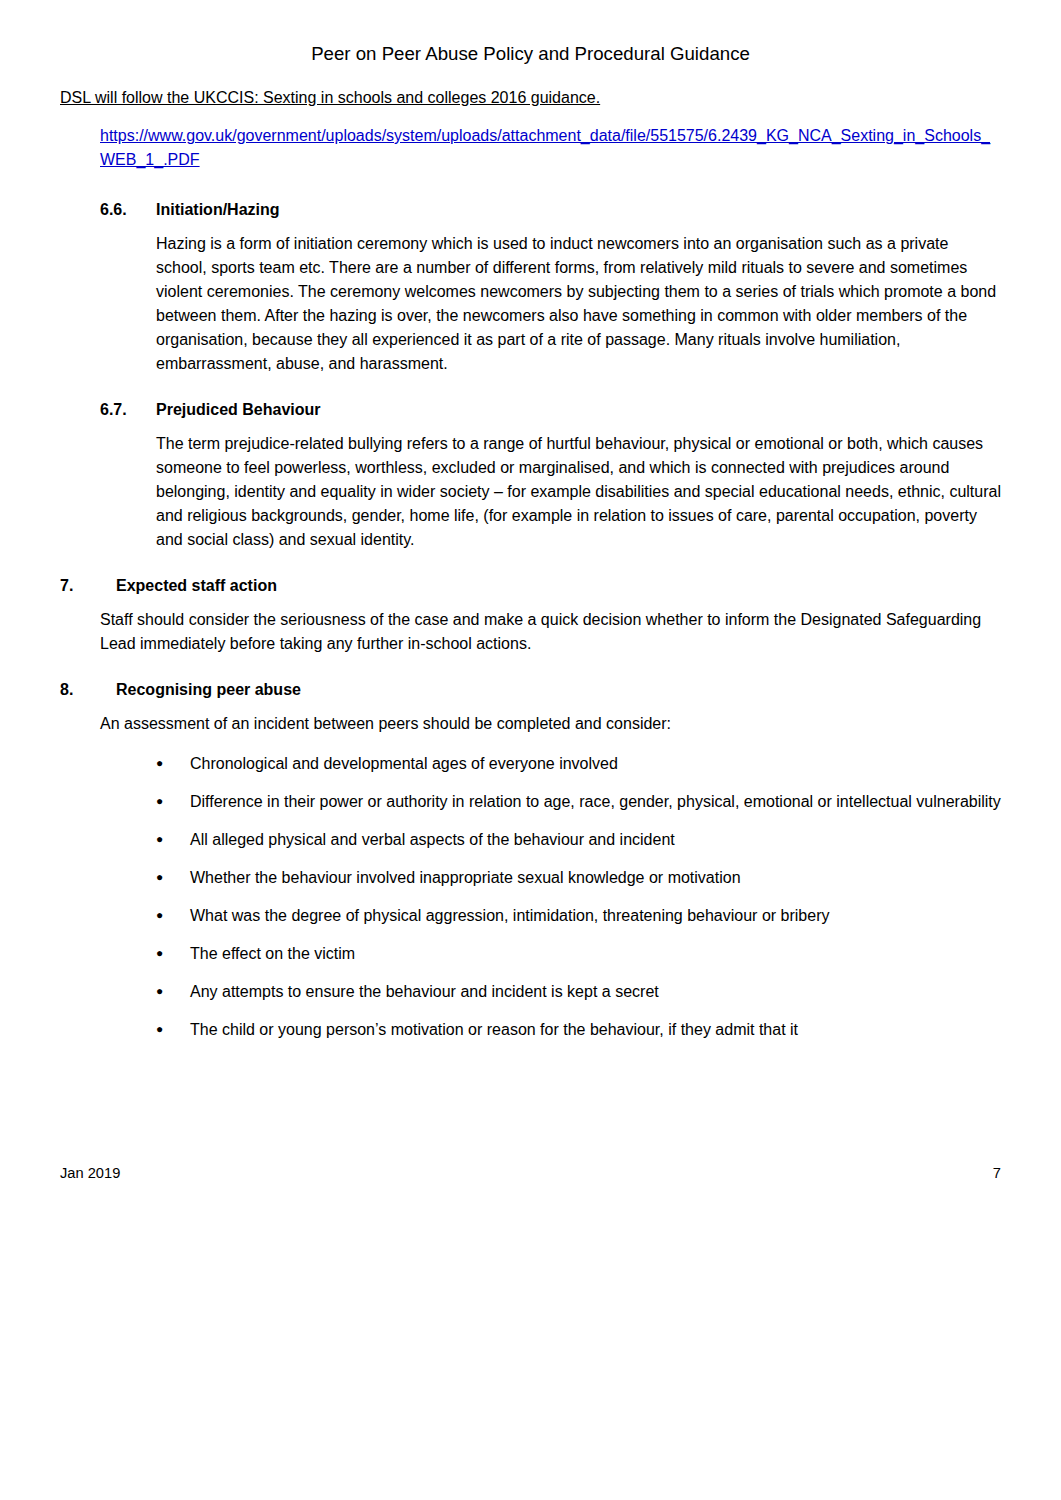Peer on Peer Abuse Policy and Procedural Guidance
DSL will follow the UKCCIS: Sexting in schools and colleges 2016 guidance.
https://www.gov.uk/government/uploads/system/uploads/attachment_data/file/551575/6.2439_KG_NCA_Sexting_in_Schools_WEB_1_.PDF
6.6. Initiation/Hazing
Hazing is a form of initiation ceremony which is used to induct newcomers into an organisation such as a private school, sports team etc. There are a number of different forms, from relatively mild rituals to severe and sometimes violent ceremonies. The ceremony welcomes newcomers by subjecting them to a series of trials which promote a bond between them. After the hazing is over, the newcomers also have something in common with older members of the organisation, because they all experienced it as part of a rite of passage. Many rituals involve humiliation, embarrassment, abuse, and harassment.
6.7. Prejudiced Behaviour
The term prejudice-related bullying refers to a range of hurtful behaviour, physical or emotional or both, which causes someone to feel powerless, worthless, excluded or marginalised, and which is connected with prejudices around belonging, identity and equality in wider society – for example disabilities and special educational needs, ethnic, cultural and religious backgrounds, gender, home life, (for example in relation to issues of care, parental occupation, poverty and social class) and sexual identity.
7. Expected staff action
Staff should consider the seriousness of the case and make a quick decision whether to inform the Designated Safeguarding Lead immediately before taking any further in-school actions.
8. Recognising peer abuse
An assessment of an incident between peers should be completed and consider:
Chronological and developmental ages of everyone involved
Difference in their power or authority in relation to age, race, gender, physical, emotional or intellectual vulnerability
All alleged physical and verbal aspects of the behaviour and incident
Whether the behaviour involved inappropriate sexual knowledge or motivation
What was the degree of physical aggression, intimidation, threatening behaviour or bribery
The effect on the victim
Any attempts to ensure the behaviour and incident is kept a secret
The child or young person’s motivation or reason for the behaviour, if they admit that it
Jan 2019 7